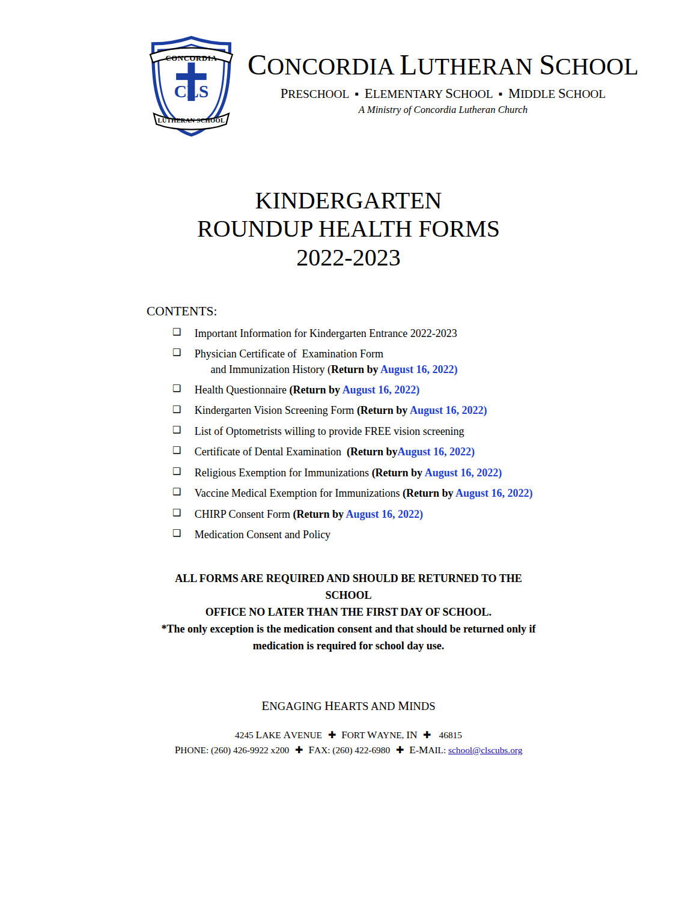Concordia Lutheran School crest CONCORDIA CLS LUTHERAN SCHOOL
CONCORDIA LUTHERAN SCHOOL
PRESCHOOL ▪ ELEMENTARY SCHOOL ▪ MIDDLE SCHOOL
A Ministry of Concordia Lutheran Church
KINDERGARTEN
ROUNDUP HEALTH FORMS
2022-2023
CONTENTS:
Important Information for Kindergarten Entrance 2022-2023
Physician Certificate of Examination Form and Immunization History (Return by August 16, 2022)
Health Questionnaire (Return by August 16, 2022)
Kindergarten Vision Screening Form (Return by August 16, 2022)
List of Optometrists willing to provide FREE vision screening
Certificate of Dental Examination (Return byAugust 16, 2022)
Religious Exemption for Immunizations (Return by August 16, 2022)
Vaccine Medical Exemption for Immunizations (Return by August 16, 2022)
CHIRP Consent Form (Return by August 16, 2022)
Medication Consent and Policy
ALL FORMS ARE REQUIRED AND SHOULD BE RETURNED TO THE SCHOOL
OFFICE NO LATER THAN THE FIRST DAY OF SCHOOL.
*The only exception is the medication consent and that should be returned only if
medication is required for school day use.
ENGAGING HEARTS AND MINDS
4245 LAKE AVENUE ✚ FORT WAYNE, IN ✚ 46815
PHONE: (260) 426-9922 x200 ✚ FAX: (260) 422-6980 ✚ E-MAIL: school@clscubs.org